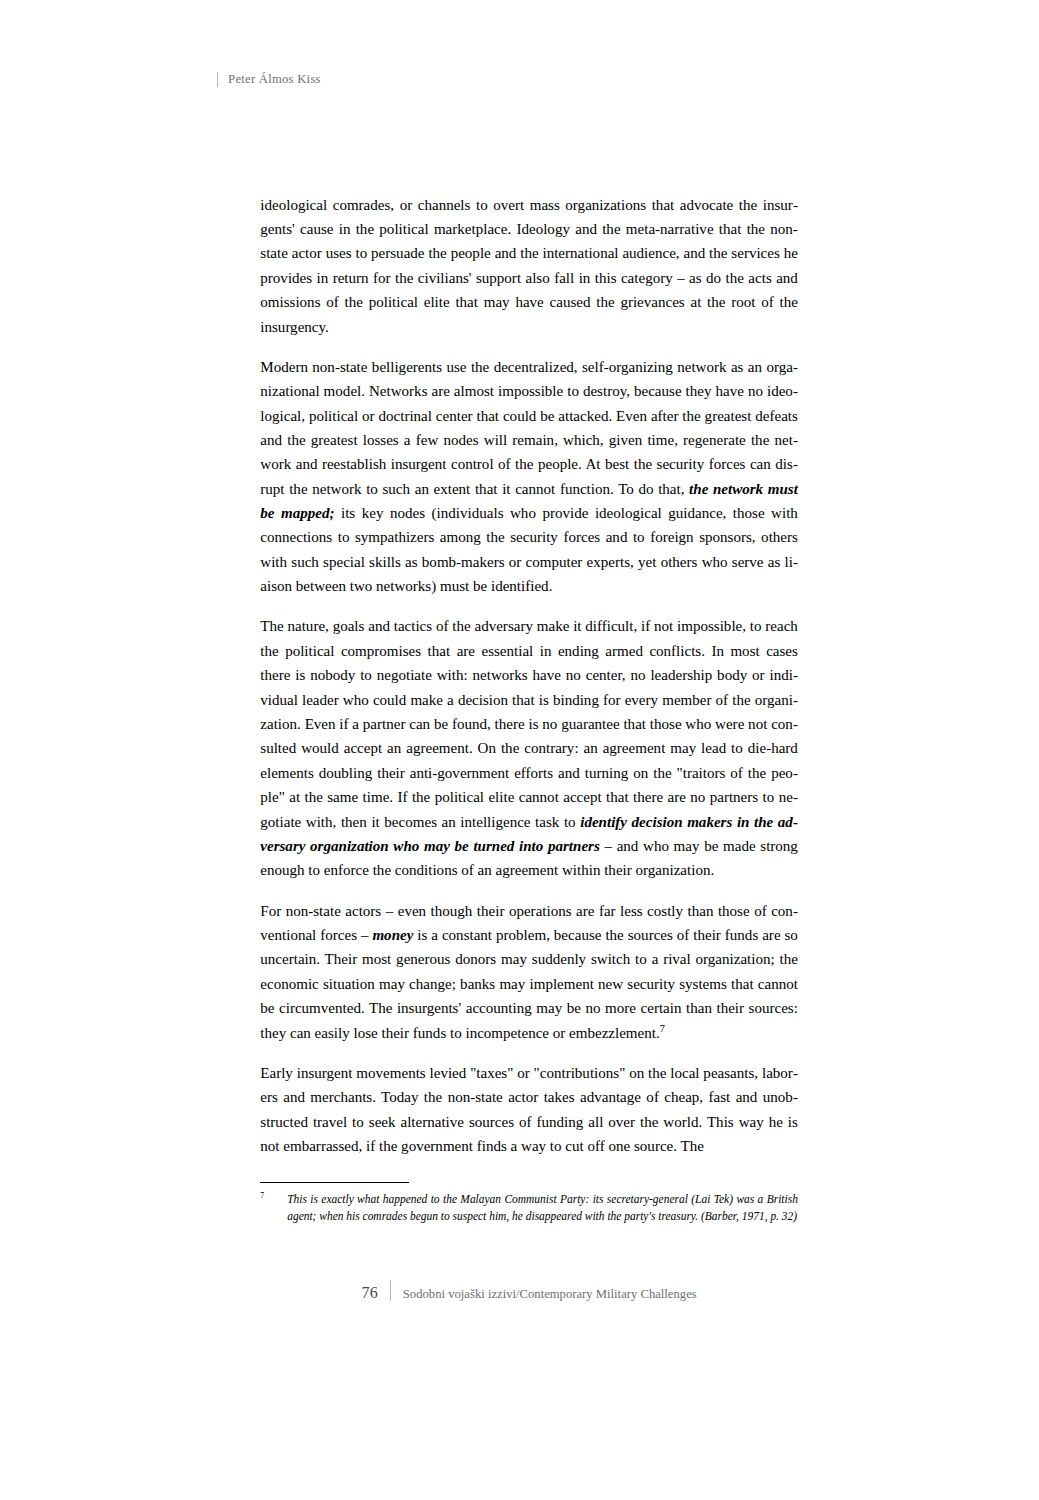Peter Álmos Kiss
ideological comrades, or channels to overt mass organizations that advocate the insurgents' cause in the political marketplace. Ideology and the meta-narrative that the non-state actor uses to persuade the people and the international audience, and the services he provides in return for the civilians' support also fall in this category – as do the acts and omissions of the political elite that may have caused the grievances at the root of the insurgency.
Modern non-state belligerents use the decentralized, self-organizing network as an organizational model. Networks are almost impossible to destroy, because they have no ideological, political or doctrinal center that could be attacked. Even after the greatest defeats and the greatest losses a few nodes will remain, which, given time, regenerate the network and reestablish insurgent control of the people. At best the security forces can disrupt the network to such an extent that it cannot function. To do that, the network must be mapped; its key nodes (individuals who provide ideological guidance, those with connections to sympathizers among the security forces and to foreign sponsors, others with such special skills as bomb-makers or computer experts, yet others who serve as liaison between two networks) must be identified.
The nature, goals and tactics of the adversary make it difficult, if not impossible, to reach the political compromises that are essential in ending armed conflicts. In most cases there is nobody to negotiate with: networks have no center, no leadership body or individual leader who could make a decision that is binding for every member of the organization. Even if a partner can be found, there is no guarantee that those who were not consulted would accept an agreement. On the contrary: an agreement may lead to die-hard elements doubling their anti-government efforts and turning on the "traitors of the people" at the same time. If the political elite cannot accept that there are no partners to negotiate with, then it becomes an intelligence task to identify decision makers in the adversary organization who may be turned into partners – and who may be made strong enough to enforce the conditions of an agreement within their organization.
For non-state actors – even though their operations are far less costly than those of conventional forces – money is a constant problem, because the sources of their funds are so uncertain. Their most generous donors may suddenly switch to a rival organization; the economic situation may change; banks may implement new security systems that cannot be circumvented. The insurgents' accounting may be no more certain than their sources: they can easily lose their funds to incompetence or embezzlement.7
Early insurgent movements levied "taxes" or "contributions" on the local peasants, laborers and merchants. Today the non-state actor takes advantage of cheap, fast and unobstructed travel to seek alternative sources of funding all over the world. This way he is not embarrassed, if the government finds a way to cut off one source. The
7 This is exactly what happened to the Malayan Communist Party: its secretary-general (Lai Tek) was a British agent; when his comrades begun to suspect him, he disappeared with the party's treasury. (Barber, 1971, p. 32)
76 Sodobni vojaški izzivi/Contemporary Military Challenges